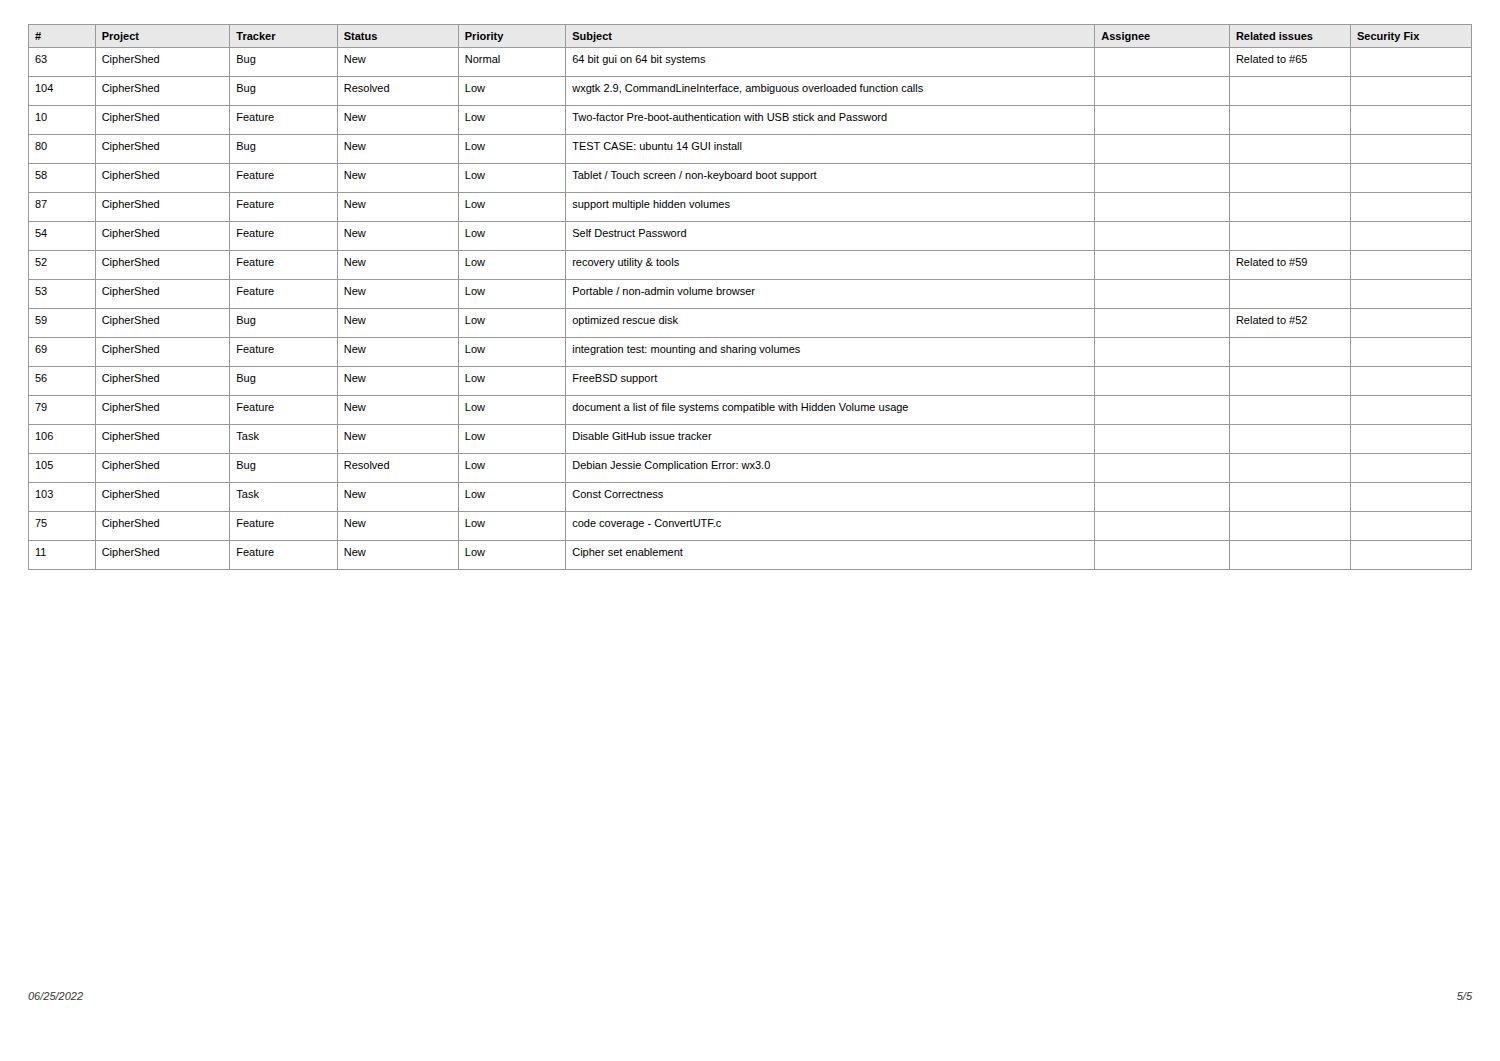| # | Project | Tracker | Status | Priority | Subject | Assignee | Related issues | Security Fix |
| --- | --- | --- | --- | --- | --- | --- | --- | --- |
| 63 | CipherShed | Bug | New | Normal | 64 bit gui on 64 bit systems | | Related to #65 | |
| 104 | CipherShed | Bug | Resolved | Low | wxgtk 2.9, CommandLineInterface, ambiguous overloaded function calls | | | |
| 10 | CipherShed | Feature | New | Low | Two-factor Pre-boot-authentication with USB stick and Password | | | |
| 80 | CipherShed | Bug | New | Low | TEST CASE: ubuntu 14 GUI install | | | |
| 58 | CipherShed | Feature | New | Low | Tablet / Touch screen / non-keyboard boot support | | | |
| 87 | CipherShed | Feature | New | Low | support multiple hidden volumes | | | |
| 54 | CipherShed | Feature | New | Low | Self Destruct Password | | | |
| 52 | CipherShed | Feature | New | Low | recovery utility & tools | | Related to #59 | |
| 53 | CipherShed | Feature | New | Low | Portable / non-admin volume browser | | | |
| 59 | CipherShed | Bug | New | Low | optimized rescue disk | | Related to #52 | |
| 69 | CipherShed | Feature | New | Low | integration test: mounting and sharing volumes | | | |
| 56 | CipherShed | Bug | New | Low | FreeBSD support | | | |
| 79 | CipherShed | Feature | New | Low | document a list of file systems compatible with Hidden Volume usage | | | |
| 106 | CipherShed | Task | New | Low | Disable GitHub issue tracker | | | |
| 105 | CipherShed | Bug | Resolved | Low | Debian Jessie Complication Error: wx3.0 | | | |
| 103 | CipherShed | Task | New | Low | Const Correctness | | | |
| 75 | CipherShed | Feature | New | Low | code coverage - ConvertUTF.c | | | |
| 11 | CipherShed | Feature | New | Low | Cipher set enablement | | | |
06/25/2022 5/5